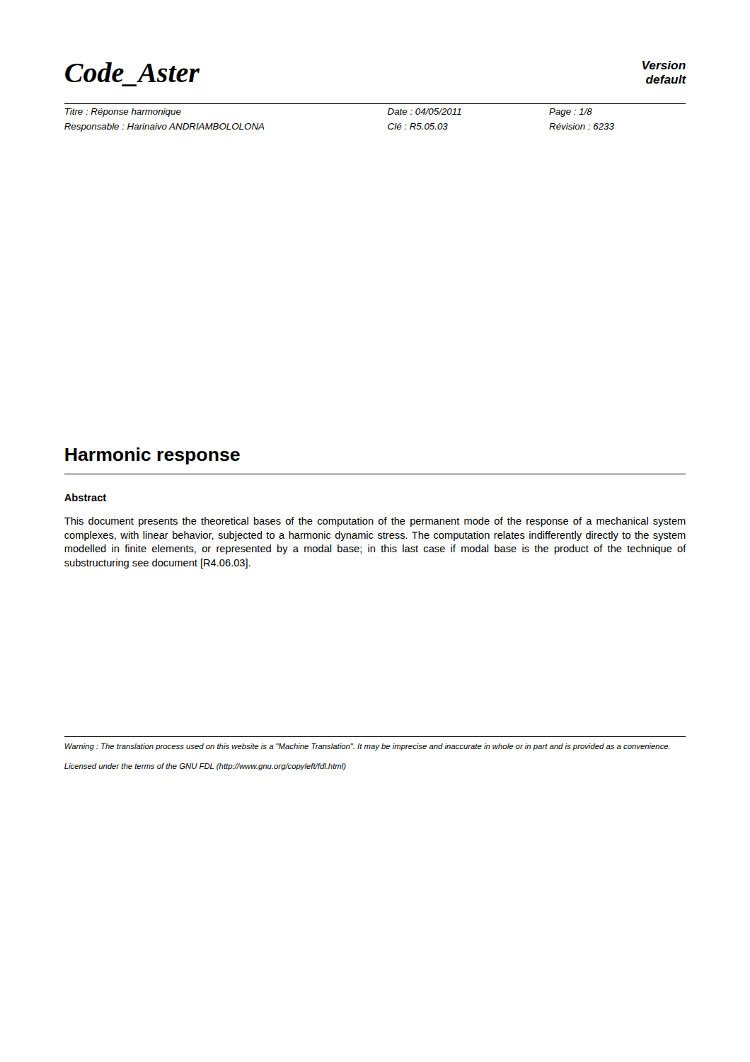Code_Aster
Version
default
| Titre : Réponse harmonique | Date : 04/05/2011 | Page : 1/8 |
| Responsable : Harinaivo ANDRIAMBOLOLONA | Clé : R5.05.03 | Révision : 6233 |
Harmonic response
Abstract
This document presents the theoretical bases of the computation of the permanent mode of the response of a mechanical system complexes, with linear behavior, subjected to a harmonic dynamic stress. The computation relates indifferently directly to the system modelled in finite elements, or represented by a modal base; in this last case if modal base is the product of the technique of substructuring see document [R4.06.03].
Warning : The translation process used on this website is a "Machine Translation". It may be imprecise and inaccurate in whole or in part and is provided as a convenience.
Licensed under the terms of the GNU FDL (http://www.gnu.org/copyleft/fdl.html)